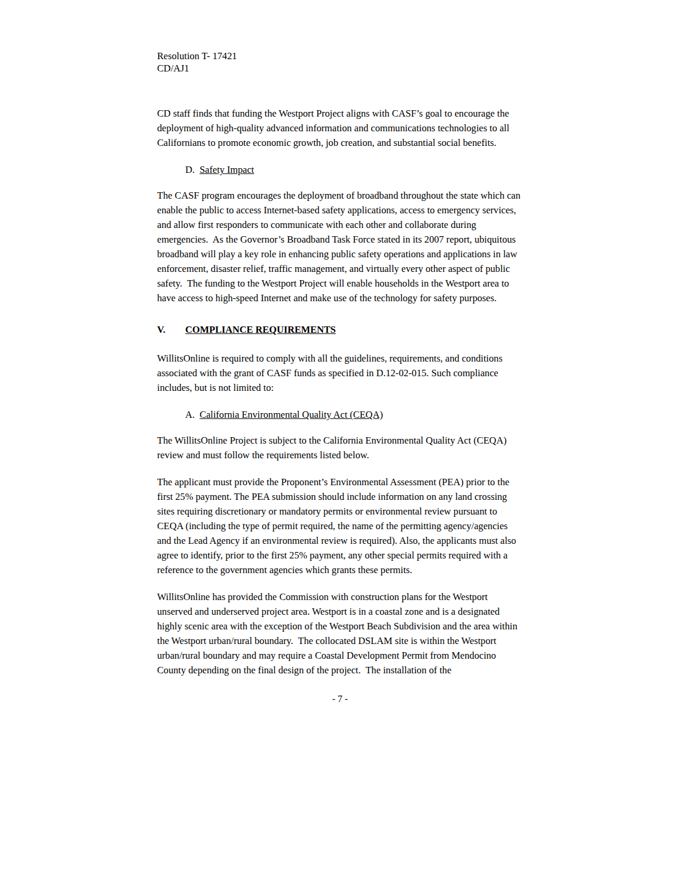Resolution T- 17421
CD/AJ1
CD staff finds that funding the Westport Project aligns with CASF’s goal to encourage the deployment of high-quality advanced information and communications technologies to all Californians to promote economic growth, job creation, and substantial social benefits.
D. Safety Impact
The CASF program encourages the deployment of broadband throughout the state which can enable the public to access Internet-based safety applications, access to emergency services, and allow first responders to communicate with each other and collaborate during emergencies. As the Governor’s Broadband Task Force stated in its 2007 report, ubiquitous broadband will play a key role in enhancing public safety operations and applications in law enforcement, disaster relief, traffic management, and virtually every other aspect of public safety. The funding to the Westport Project will enable households in the Westport area to have access to high-speed Internet and make use of the technology for safety purposes.
V. COMPLIANCE REQUIREMENTS
WillitsOnline is required to comply with all the guidelines, requirements, and conditions associated with the grant of CASF funds as specified in D.12-02-015. Such compliance includes, but is not limited to:
A. California Environmental Quality Act (CEQA)
The WillitsOnline Project is subject to the California Environmental Quality Act (CEQA) review and must follow the requirements listed below.
The applicant must provide the Proponent’s Environmental Assessment (PEA) prior to the first 25% payment. The PEA submission should include information on any land crossing sites requiring discretionary or mandatory permits or environmental review pursuant to CEQA (including the type of permit required, the name of the permitting agency/agencies and the Lead Agency if an environmental review is required). Also, the applicants must also agree to identify, prior to the first 25% payment, any other special permits required with a reference to the government agencies which grants these permits.
WillitsOnline has provided the Commission with construction plans for the Westport unserved and underserved project area. Westport is in a coastal zone and is a designated highly scenic area with the exception of the Westport Beach Subdivision and the area within the Westport urban/rural boundary. The collocated DSLAM site is within the Westport urban/rural boundary and may require a Coastal Development Permit from Mendocino County depending on the final design of the project. The installation of the
- 7 -